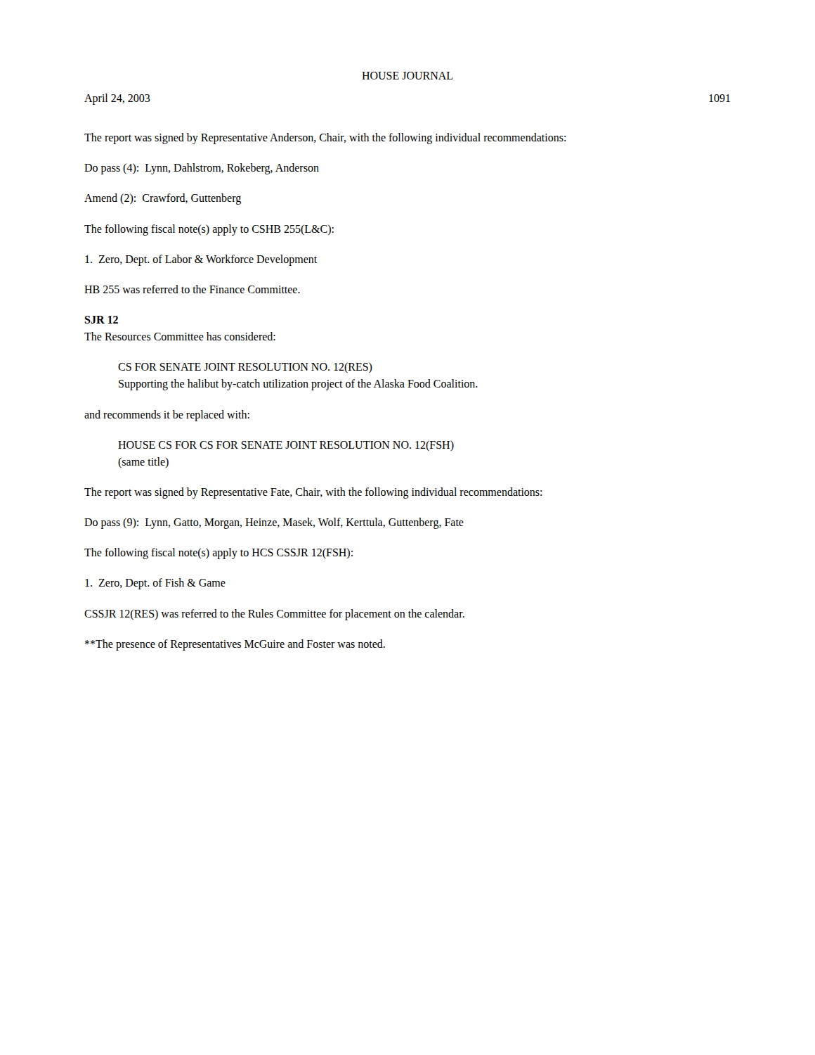HOUSE JOURNAL
April 24, 2003 1091
The report was signed by Representative Anderson, Chair, with the following individual recommendations:
Do pass (4): Lynn, Dahlstrom, Rokeberg, Anderson
Amend (2): Crawford, Guttenberg
The following fiscal note(s) apply to CSHB 255(L&C):
1. Zero, Dept. of Labor & Workforce Development
HB 255 was referred to the Finance Committee.
SJR 12
The Resources Committee has considered:
CS FOR SENATE JOINT RESOLUTION NO. 12(RES)
Supporting the halibut by-catch utilization project of the Alaska Food Coalition.
and recommends it be replaced with:
HOUSE CS FOR CS FOR SENATE JOINT RESOLUTION NO. 12(FSH)
(same title)
The report was signed by Representative Fate, Chair, with the following individual recommendations:
Do pass (9): Lynn, Gatto, Morgan, Heinze, Masek, Wolf, Kerttula, Guttenberg, Fate
The following fiscal note(s) apply to HCS CSSJR 12(FSH):
1. Zero, Dept. of Fish & Game
CSSJR 12(RES) was referred to the Rules Committee for placement on the calendar.
**The presence of Representatives McGuire and Foster was noted.